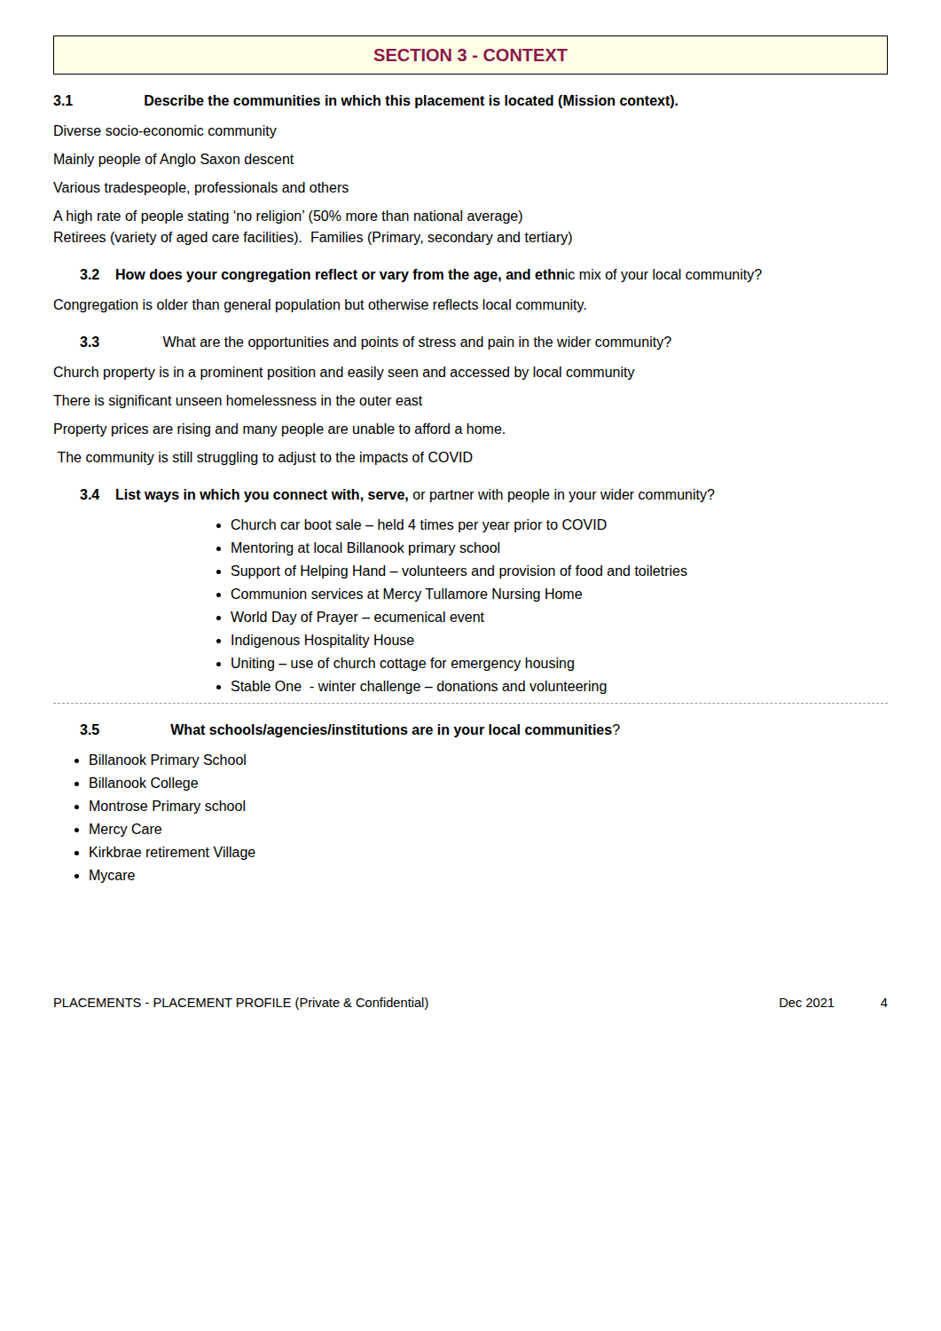SECTION 3 - CONTEXT
3.1 Describe the communities in which this placement is located (Mission context).
Diverse socio-economic community
Mainly people of Anglo Saxon descent
Various tradespeople, professionals and others
A high rate of people stating ‘no religion’ (50% more than national average)
Retirees (variety of aged care facilities). Families (Primary, secondary and tertiary)
3.2 How does your congregation reflect or vary from the age, and ethn ic mix of your local community?
Congregation is older than general population but otherwise reflects local community.
3.3 What are the opportunities and points of stress and pain in the wider community?
Church property is in a prominent position and easily seen and accessed by local community
There is significant unseen homelessness in the outer east
Property prices are rising and many people are unable to afford a home.
The community is still struggling to adjust to the impacts of COVID
3.4 List ways in which you connect with, serve, or partner with people in your wider community?
Church car boot sale – held 4 times per year prior to COVID
Mentoring at local Billanook primary school
Support of Helping Hand – volunteers and provision of food and toiletries
Communion services at Mercy Tullamore Nursing Home
World Day of Prayer – ecumenical event
Indigenous Hospitality House
Uniting – use of church cottage for emergency housing
Stable One - winter challenge – donations and volunteering
3.5 What schools/agencies/institutions are in your local communities?
Billanook Primary School
Billanook College
Montrose Primary school
Mercy Care
Kirkbrae retirement Village
Mycare
PLACEMENTS - PLACEMENT PROFILE (Private & Confidential)
Dec 2021
4